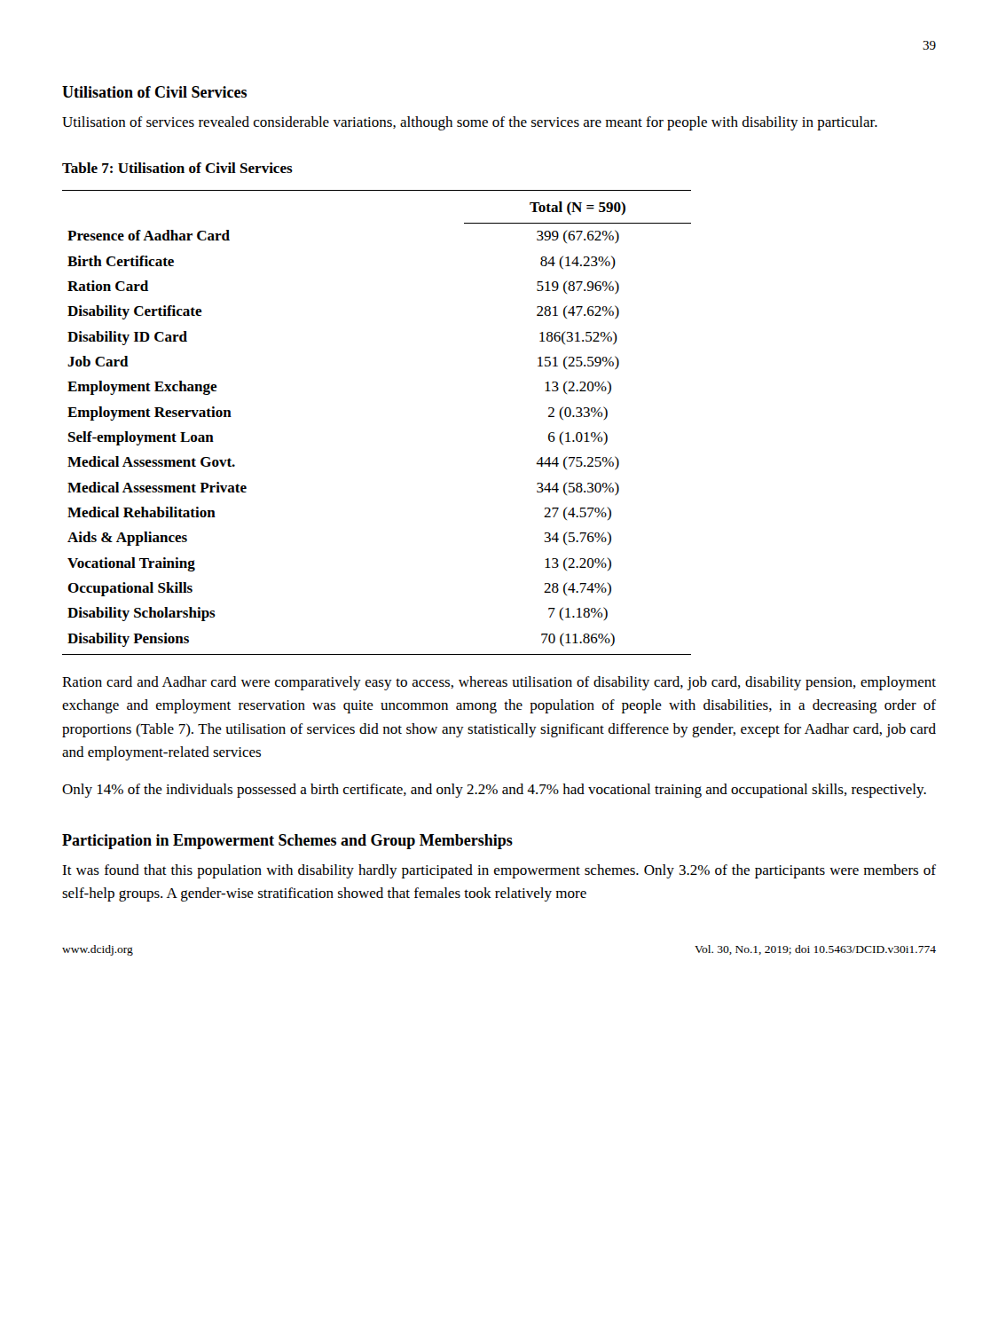39
Utilisation of Civil Services
Utilisation of services revealed considerable variations, although some of the services are meant for people with disability in particular.
Table 7: Utilisation of Civil Services
| | Total (N = 590) |
| --- | --- |
| Presence of Aadhar Card | 399 (67.62%) |
| Birth Certificate | 84 (14.23%) |
| Ration Card | 519 (87.96%) |
| Disability Certificate | 281 (47.62%) |
| Disability ID Card | 186(31.52%) |
| Job Card | 151 (25.59%) |
| Employment Exchange | 13 (2.20%) |
| Employment Reservation | 2 (0.33%) |
| Self-employment Loan | 6 (1.01%) |
| Medical Assessment Govt. | 444 (75.25%) |
| Medical Assessment Private | 344 (58.30%) |
| Medical Rehabilitation | 27 (4.57%) |
| Aids & Appliances | 34 (5.76%) |
| Vocational Training | 13 (2.20%) |
| Occupational Skills | 28 (4.74%) |
| Disability Scholarships | 7 (1.18%) |
| Disability Pensions | 70 (11.86%) |
Ration card and Aadhar card were comparatively easy to access, whereas utilisation of disability card, job card, disability pension, employment exchange and employment reservation was quite uncommon among the population of people with disabilities, in a decreasing order of proportions (Table 7). The utilisation of services did not show any statistically significant difference by gender, except for Aadhar card, job card and employment-related services
Only 14% of the individuals possessed a birth certificate, and only 2.2% and 4.7% had vocational training and occupational skills, respectively.
Participation in Empowerment Schemes and Group Memberships
It was found that this population with disability hardly participated in empowerment schemes. Only 3.2% of the participants were members of self-help groups. A gender-wise stratification showed that females took relatively more
www.dcidj.org Vol. 30, No.1, 2019; doi 10.5463/DCID.v30i1.774